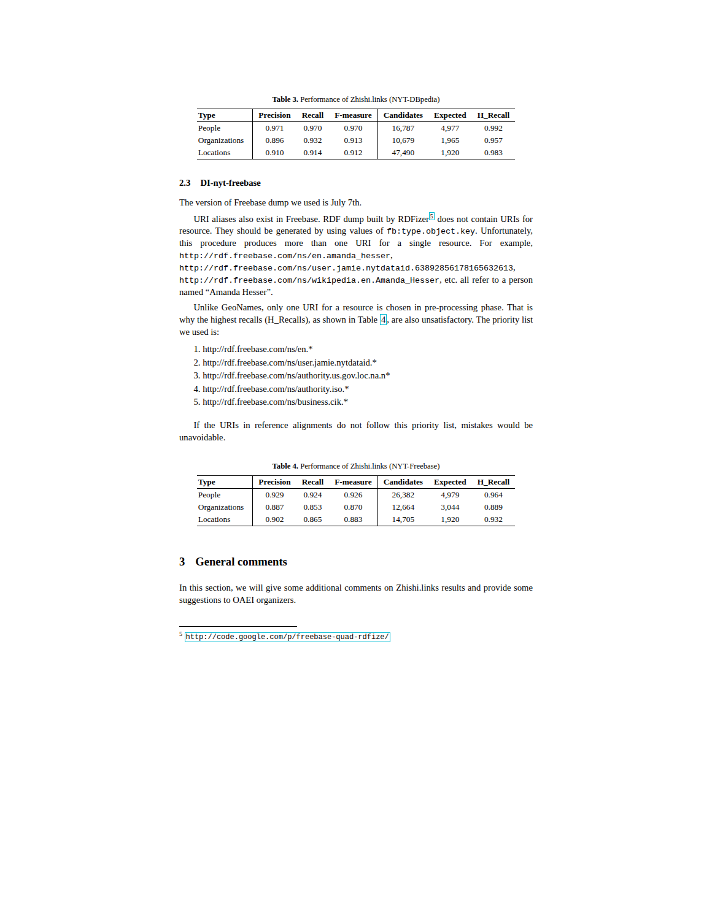Table 3. Performance of Zhishi.links (NYT-DBpedia)
| Type | Precision | Recall | F-measure | Candidates | Expected | H_Recall |
| --- | --- | --- | --- | --- | --- | --- |
| People | 0.971 | 0.970 | 0.970 | 16,787 | 4,977 | 0.992 |
| Organizations | 0.896 | 0.932 | 0.913 | 10,679 | 1,965 | 0.957 |
| Locations | 0.910 | 0.914 | 0.912 | 47,490 | 1,920 | 0.983 |
2.3 DI-nyt-freebase
The version of Freebase dump we used is July 7th.
URI aliases also exist in Freebase. RDF dump built by RDFizer5 does not contain URIs for resource. They should be generated by using values of fb:type.object.key. Unfortunately, this procedure produces more than one URI for a single resource. For example, http://rdf.freebase.com/ns/en.amanda_hesser, http://rdf.freebase.com/ns/user.jamie.nytdataid.63892856178165632613, http://rdf.freebase.com/ns/wikipedia.en.Amanda_Hesser, etc. all refer to a person named “Amanda Hesser”.
Unlike GeoNames, only one URI for a resource is chosen in pre-processing phase. That is why the highest recalls (H_Recalls), as shown in Table 4, are also unsatisfactory. The priority list we used is:
http://rdf.freebase.com/ns/en.*
http://rdf.freebase.com/ns/user.jamie.nytdataid.*
http://rdf.freebase.com/ns/authority.us.gov.loc.na.n*
http://rdf.freebase.com/ns/authority.iso.*
http://rdf.freebase.com/ns/business.cik.*
If the URIs in reference alignments do not follow this priority list, mistakes would be unavoidable.
Table 4. Performance of Zhishi.links (NYT-Freebase)
| Type | Precision | Recall | F-measure | Candidates | Expected | H_Recall |
| --- | --- | --- | --- | --- | --- | --- |
| People | 0.929 | 0.924 | 0.926 | 26,382 | 4,979 | 0.964 |
| Organizations | 0.887 | 0.853 | 0.870 | 12,664 | 3,044 | 0.889 |
| Locations | 0.902 | 0.865 | 0.883 | 14,705 | 1,920 | 0.932 |
3 General comments
In this section, we will give some additional comments on Zhishi.links results and provide some suggestions to OAEI organizers.
5 http://code.google.com/p/freebase-quad-rdfize/